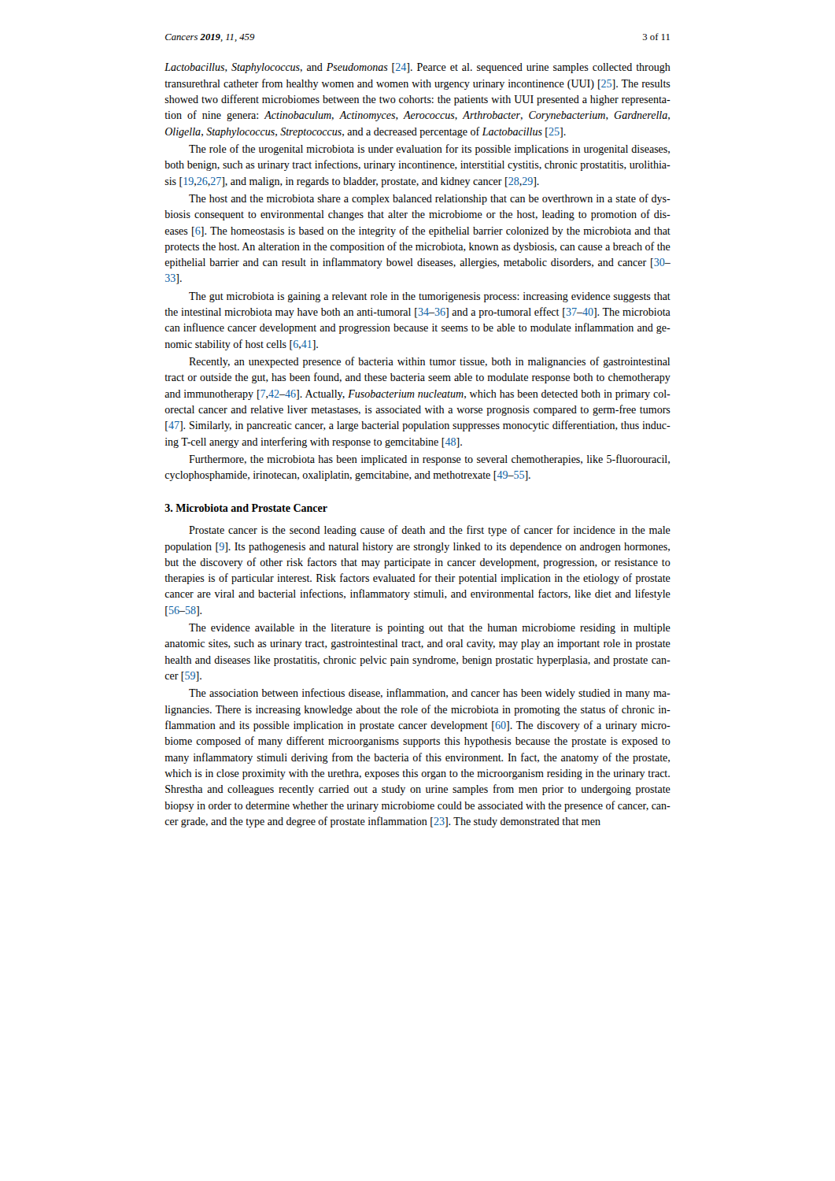Cancers 2019, 11, 459 3 of 11
Lactobacillus, Staphylococcus, and Pseudomonas [24]. Pearce et al. sequenced urine samples collected through transurethral catheter from healthy women and women with urgency urinary incontinence (UUI) [25]. The results showed two different microbiomes between the two cohorts: the patients with UUI presented a higher representation of nine genera: Actinobaculum, Actinomyces, Aerococcus, Arthrobacter, Corynebacterium, Gardnerella, Oligella, Staphylococcus, Streptococcus, and a decreased percentage of Lactobacillus [25].
The role of the urogenital microbiota is under evaluation for its possible implications in urogenital diseases, both benign, such as urinary tract infections, urinary incontinence, interstitial cystitis, chronic prostatitis, urolithiasis [19,26,27], and malign, in regards to bladder, prostate, and kidney cancer [28,29].
The host and the microbiota share a complex balanced relationship that can be overthrown in a state of dysbiosis consequent to environmental changes that alter the microbiome or the host, leading to promotion of diseases [6]. The homeostasis is based on the integrity of the epithelial barrier colonized by the microbiota and that protects the host. An alteration in the composition of the microbiota, known as dysbiosis, can cause a breach of the epithelial barrier and can result in inflammatory bowel diseases, allergies, metabolic disorders, and cancer [30–33].
The gut microbiota is gaining a relevant role in the tumorigenesis process: increasing evidence suggests that the intestinal microbiota may have both an anti-tumoral [34–36] and a pro-tumoral effect [37–40]. The microbiota can influence cancer development and progression because it seems to be able to modulate inflammation and genomic stability of host cells [6,41].
Recently, an unexpected presence of bacteria within tumor tissue, both in malignancies of gastrointestinal tract or outside the gut, has been found, and these bacteria seem able to modulate response both to chemotherapy and immunotherapy [7,42–46]. Actually, Fusobacterium nucleatum, which has been detected both in primary colorectal cancer and relative liver metastases, is associated with a worse prognosis compared to germ-free tumors [47]. Similarly, in pancreatic cancer, a large bacterial population suppresses monocytic differentiation, thus inducing T-cell anergy and interfering with response to gemcitabine [48].
Furthermore, the microbiota has been implicated in response to several chemotherapies, like 5-fluorouracil, cyclophosphamide, irinotecan, oxaliplatin, gemcitabine, and methotrexate [49–55].
3. Microbiota and Prostate Cancer
Prostate cancer is the second leading cause of death and the first type of cancer for incidence in the male population [9]. Its pathogenesis and natural history are strongly linked to its dependence on androgen hormones, but the discovery of other risk factors that may participate in cancer development, progression, or resistance to therapies is of particular interest. Risk factors evaluated for their potential implication in the etiology of prostate cancer are viral and bacterial infections, inflammatory stimuli, and environmental factors, like diet and lifestyle [56–58].
The evidence available in the literature is pointing out that the human microbiome residing in multiple anatomic sites, such as urinary tract, gastrointestinal tract, and oral cavity, may play an important role in prostate health and diseases like prostatitis, chronic pelvic pain syndrome, benign prostatic hyperplasia, and prostate cancer [59].
The association between infectious disease, inflammation, and cancer has been widely studied in many malignancies. There is increasing knowledge about the role of the microbiota in promoting the status of chronic inflammation and its possible implication in prostate cancer development [60]. The discovery of a urinary microbiome composed of many different microorganisms supports this hypothesis because the prostate is exposed to many inflammatory stimuli deriving from the bacteria of this environment. In fact, the anatomy of the prostate, which is in close proximity with the urethra, exposes this organ to the microorganism residing in the urinary tract. Shrestha and colleagues recently carried out a study on urine samples from men prior to undergoing prostate biopsy in order to determine whether the urinary microbiome could be associated with the presence of cancer, cancer grade, and the type and degree of prostate inflammation [23]. The study demonstrated that men